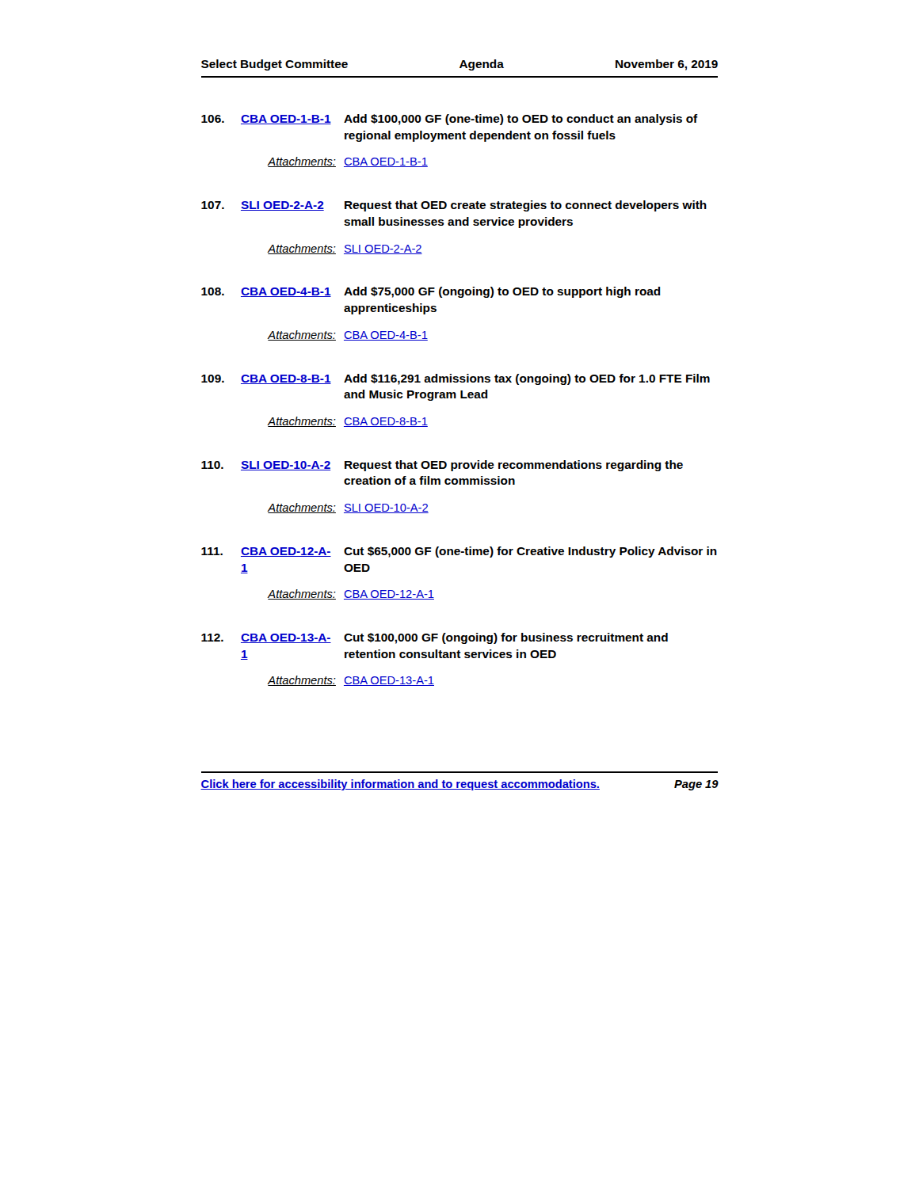Select Budget Committee
Agenda
November 6, 2019
106.
CBA OED-1-B-1
Add $100,000 GF (one-time) to OED to conduct an analysis of regional employment dependent on fossil fuels
Attachments:
CBA OED-1-B-1
107.
SLI OED-2-A-2
Request that OED create strategies to connect developers with small businesses and service providers
Attachments:
SLI OED-2-A-2
108.
CBA OED-4-B-1
Add $75,000 GF (ongoing) to OED to support high road apprenticeships
Attachments:
CBA OED-4-B-1
109.
CBA OED-8-B-1
Add $116,291 admissions tax (ongoing) to OED for 1.0 FTE Film and Music Program Lead
Attachments:
CBA OED-8-B-1
110.
SLI OED-10-A-2
Request that OED provide recommendations regarding the creation of a film commission
Attachments:
SLI OED-10-A-2
111.
CBA OED-12-A-1
Cut $65,000 GF (one-time) for Creative Industry Policy Advisor in OED
Attachments:
CBA OED-12-A-1
112.
CBA OED-13-A-1
Cut $100,000 GF (ongoing) for business recruitment and retention consultant services in OED
Attachments:
CBA OED-13-A-1
Click here for accessibility information and to request accommodations.
Page 19